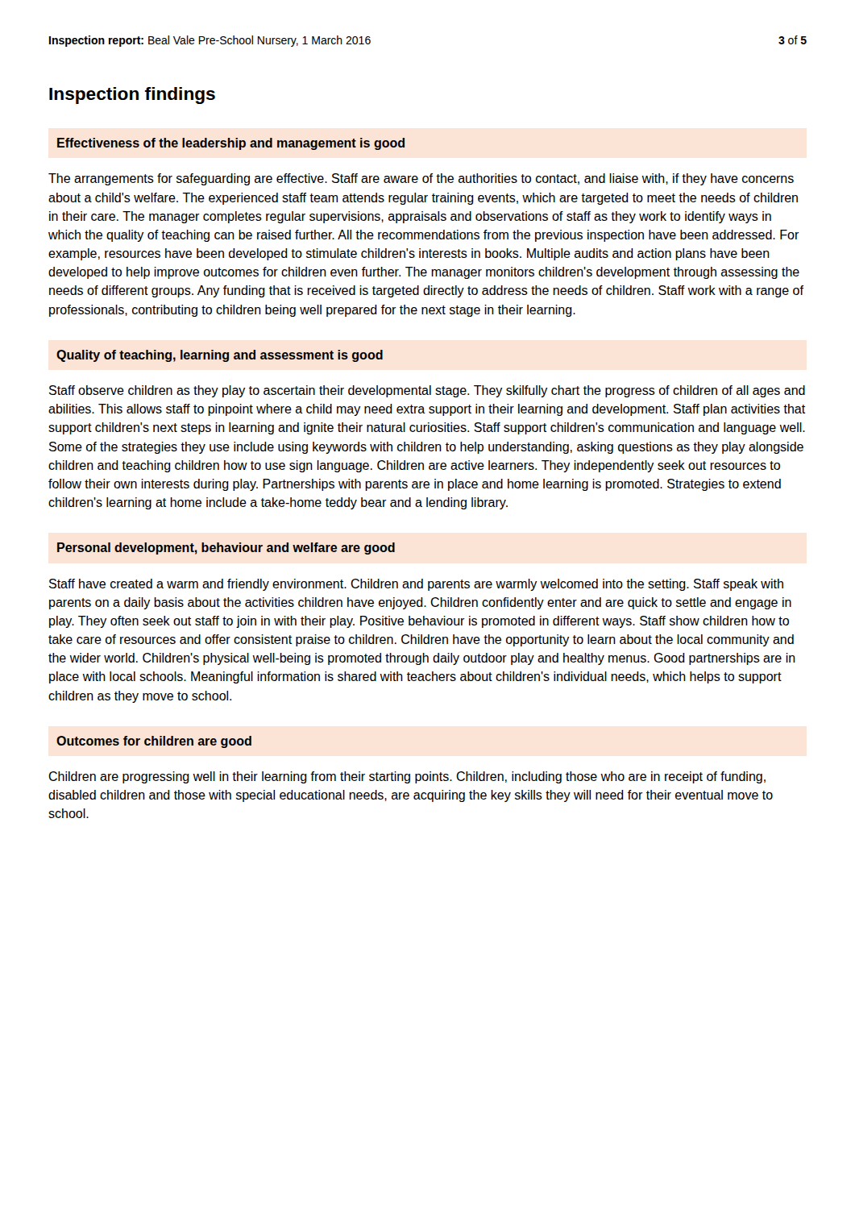Inspection report: Beal Vale Pre-School Nursery, 1 March 2016
3 of 5
Inspection findings
Effectiveness of the leadership and management is good
The arrangements for safeguarding are effective. Staff are aware of the authorities to contact, and liaise with, if they have concerns about a child's welfare. The experienced staff team attends regular training events, which are targeted to meet the needs of children in their care. The manager completes regular supervisions, appraisals and observations of staff as they work to identify ways in which the quality of teaching can be raised further. All the recommendations from the previous inspection have been addressed. For example, resources have been developed to stimulate children's interests in books. Multiple audits and action plans have been developed to help improve outcomes for children even further. The manager monitors children's development through assessing the needs of different groups. Any funding that is received is targeted directly to address the needs of children. Staff work with a range of professionals, contributing to children being well prepared for the next stage in their learning.
Quality of teaching, learning and assessment is good
Staff observe children as they play to ascertain their developmental stage. They skilfully chart the progress of children of all ages and abilities. This allows staff to pinpoint where a child may need extra support in their learning and development. Staff plan activities that support children's next steps in learning and ignite their natural curiosities. Staff support children's communication and language well. Some of the strategies they use include using keywords with children to help understanding, asking questions as they play alongside children and teaching children how to use sign language. Children are active learners. They independently seek out resources to follow their own interests during play. Partnerships with parents are in place and home learning is promoted. Strategies to extend children's learning at home include a take-home teddy bear and a lending library.
Personal development, behaviour and welfare are good
Staff have created a warm and friendly environment. Children and parents are warmly welcomed into the setting. Staff speak with parents on a daily basis about the activities children have enjoyed. Children confidently enter and are quick to settle and engage in play. They often seek out staff to join in with their play. Positive behaviour is promoted in different ways. Staff show children how to take care of resources and offer consistent praise to children. Children have the opportunity to learn about the local community and the wider world. Children's physical well-being is promoted through daily outdoor play and healthy menus. Good partnerships are in place with local schools. Meaningful information is shared with teachers about children's individual needs, which helps to support children as they move to school.
Outcomes for children are good
Children are progressing well in their learning from their starting points. Children, including those who are in receipt of funding, disabled children and those with special educational needs, are acquiring the key skills they will need for their eventual move to school.